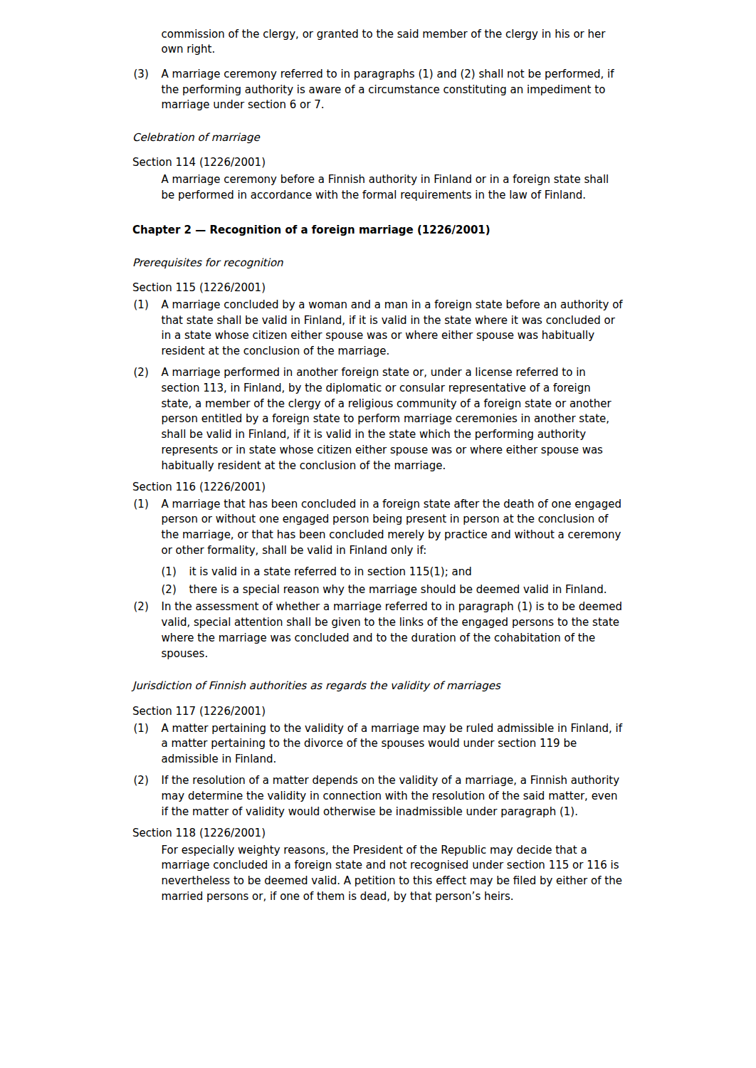commission of the clergy, or granted to the said member of the clergy in his or her own right.
(3)
A marriage ceremony referred to in paragraphs (1) and (2) shall not be performed, if the performing authority is aware of a circumstance constituting an impediment to marriage under section 6 or 7.
Celebration of marriage
Section 114 (1226/2001)
A marriage ceremony before a Finnish authority in Finland or in a foreign state shall be performed in accordance with the formal requirements in the law of Finland.
Chapter 2 — Recognition of a foreign marriage (1226/2001)
Prerequisites for recognition
Section 115 (1226/2001)
(1)
A marriage concluded by a woman and a man in a foreign state before an authority of that state shall be valid in Finland, if it is valid in the state where it was concluded or in a state whose citizen either spouse was or where either spouse was habitually resident at the conclusion of the marriage.
(2)
A marriage performed in another foreign state or, under a license referred to in section 113, in Finland, by the diplomatic or consular representative of a foreign state, a member of the clergy of a religious community of a foreign state or another person entitled by a foreign state to perform marriage ceremonies in another state, shall be valid in Finland, if it is valid in the state which the performing authority represents or in state whose citizen either spouse was or where either spouse was habitually resident at the conclusion of the marriage.
Section 116 (1226/2001)
(1)
A marriage that has been concluded in a foreign state after the death of one engaged person or without one engaged person being present in person at the conclusion of the marriage, or that has been concluded merely by practice and without a ceremony or other formality, shall be valid in Finland only if:
(1)
it is valid in a state referred to in section 115(1); and
(2)
there is a special reason why the marriage should be deemed valid in Finland.
(2)
In the assessment of whether a marriage referred to in paragraph (1) is to be deemed valid, special attention shall be given to the links of the engaged persons to the state where the marriage was concluded and to the duration of the cohabitation of the spouses.
Jurisdiction of Finnish authorities as regards the validity of marriages
Section 117 (1226/2001)
(1)
A matter pertaining to the validity of a marriage may be ruled admissible in Finland, if a matter pertaining to the divorce of the spouses would under section 119 be admissible in Finland.
(2)
If the resolution of a matter depends on the validity of a marriage, a Finnish authority may determine the validity in connection with the resolution of the said matter, even if the matter of validity would otherwise be inadmissible under paragraph (1).
Section 118 (1226/2001)
For especially weighty reasons, the President of the Republic may decide that a marriage concluded in a foreign state and not recognised under section 115 or 116 is nevertheless to be deemed valid. A petition to this effect may be filed by either of the married persons or, if one of them is dead, by that person’s heirs.